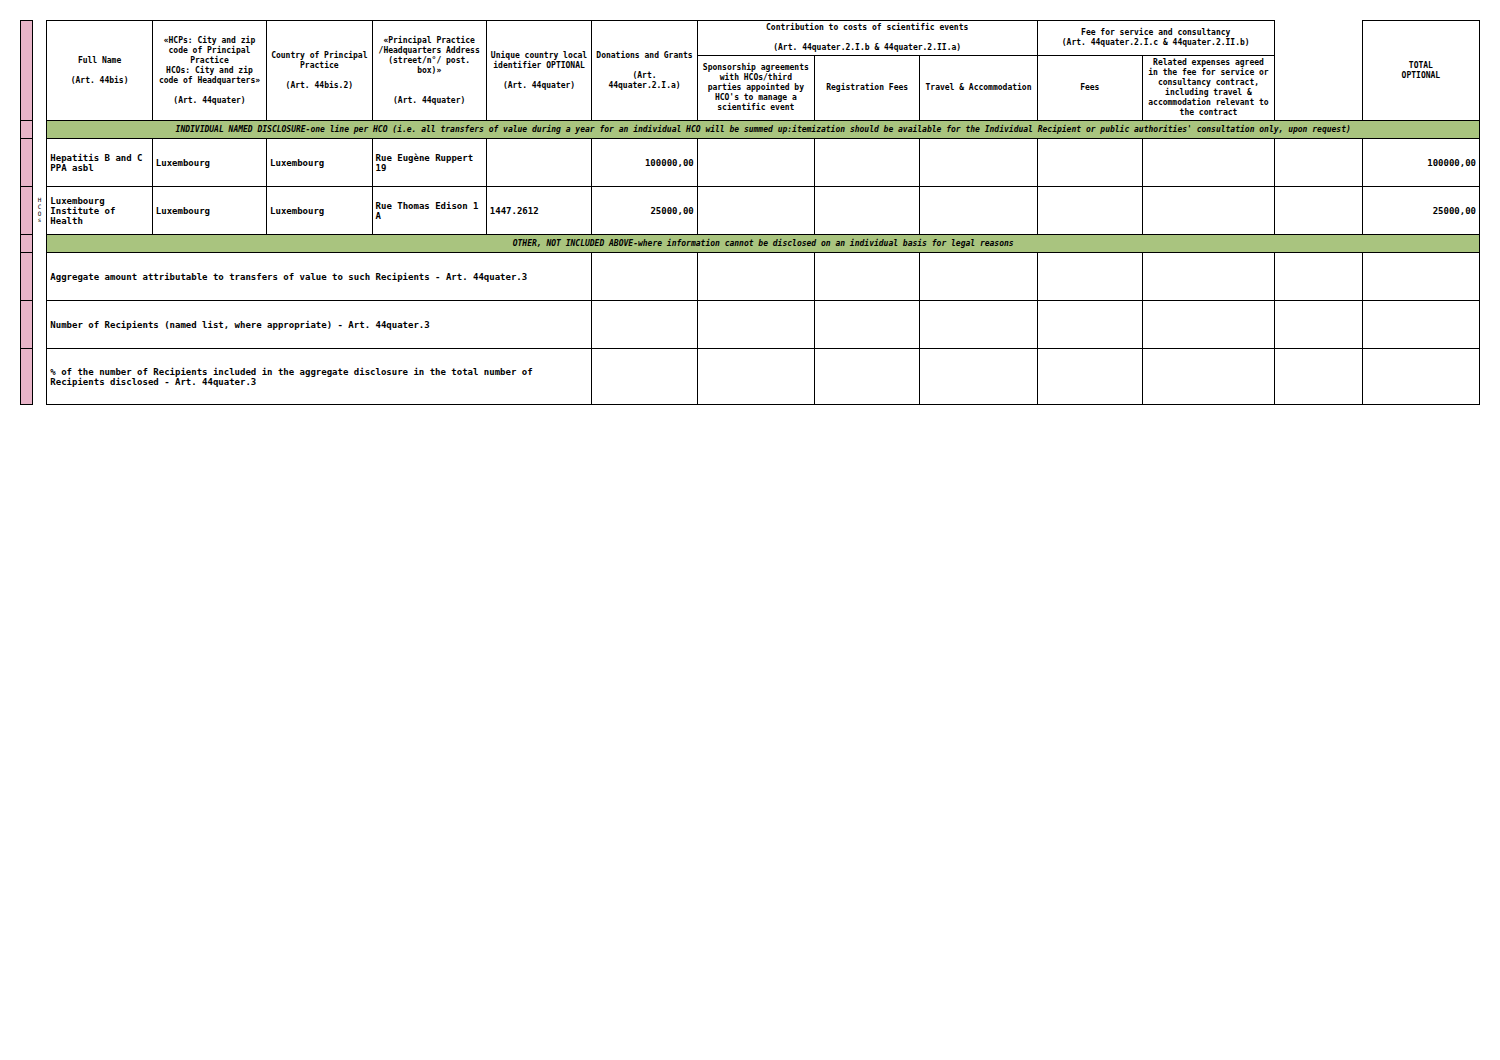| | | Full Name (Art. 44bis) | «HCPs: City and zip code of Principal Practice HCOs: City and zip code of Headquarters» (Art. 44quater) | Country of Principal Practice (Art. 44bis.2) | «Principal Practice /Headquarters Address (street/n°/ post. box)» (Art. 44quater) | Unique country local identifier OPTIONAL (Art. 44quater) | Donations and Grants (Art. 44quater.2.I.a) | Contribution to costs of scientific events (Art. 44quater.2.I.b & 44quater.2.II.a) | Fee for service and consultancy (Art. 44quater.2.I.c & 44quater.2.II.b) | | TOTAL OPTIONAL |
| Sponsorship agreements with HCOs/third parties appointed by HCO's to manage a scientific event | Registration Fees | Travel & Accommodation | Fees | Related expenses agreed in the fee for service or consultancy contract, including travel & accommodation relevant to the contract |
| | | INDIVIDUAL NAMED DISCLOSURE-one line per HCO (i.e. all transfers of value during a year for an individual HCO will be summed up:itemization should be available for the Individual Recipient or public authorities' consultation only, upon request) |
| | | Hepatitis B and C PPA asbl | Luxembourg | Luxembourg | Rue Eugène Ruppert 19 | | 100000,00 | | | | | | | 100000,00 |
| | H C O s | Luxembourg Institute of Health | Luxembourg | Luxembourg | Rue Thomas Edison 1 A | 1447.2612 | 25000,00 | | | | | | | 25000,00 |
| | | OTHER, NOT INCLUDED ABOVE-where information cannot be disclosed on an individual basis for legal reasons |
| | | Aggregate amount attributable to transfers of value to such Recipients - Art. 44quater.3 | | | | | | | | |
| | | Number of Recipients (named list, where appropriate) - Art. 44quater.3 | | | | | | | | |
| | | % of the number of Recipients included in the aggregate disclosure in the total number of Recipients disclosed - Art. 44quater.3 | | | | | | | | |